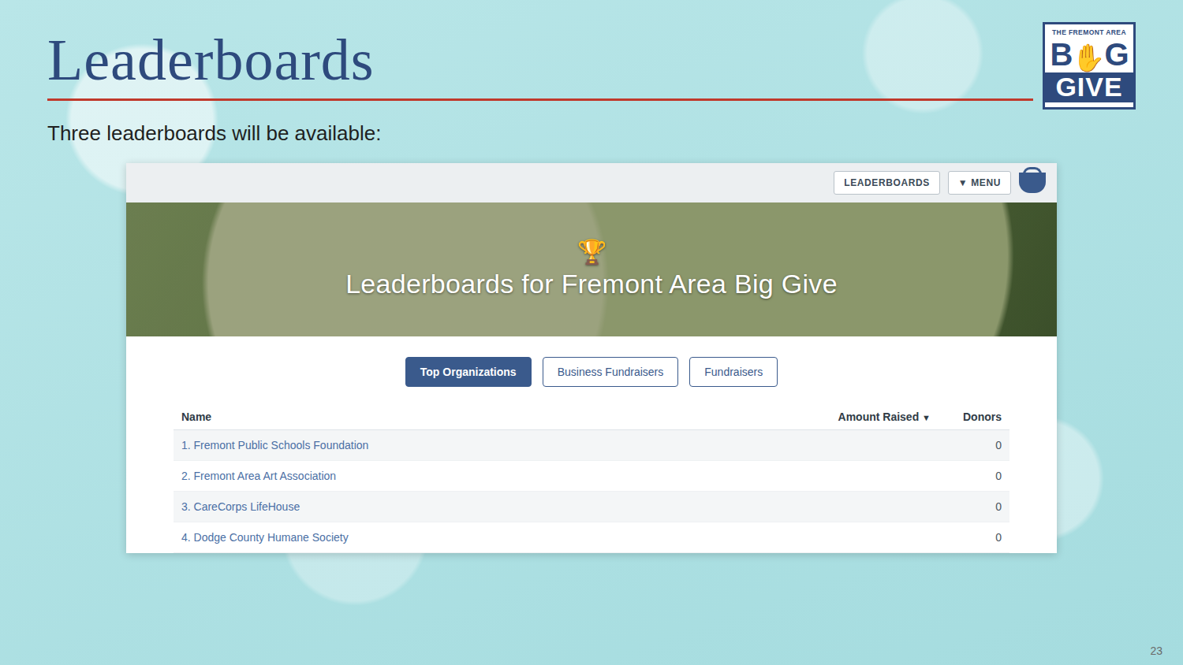THE FREMONT AREA
B✋G GIVE
Leaderboards
Three leaderboards will be available:
Leaderboards ▼ Menu
🏆
Leaderboards for Fremont Area Big Give
Top Organizations Business Fundraisers Fundraisers
| Name | Amount Raised ▼ | Donors |
| --- | --- | --- |
| 1. Fremont Public Schools Foundation | | 0 |
| 2. Fremont Area Art Association | | 0 |
| 3. CareCorps LifeHouse | | 0 |
| 4. Dodge County Humane Society | | 0 |
23